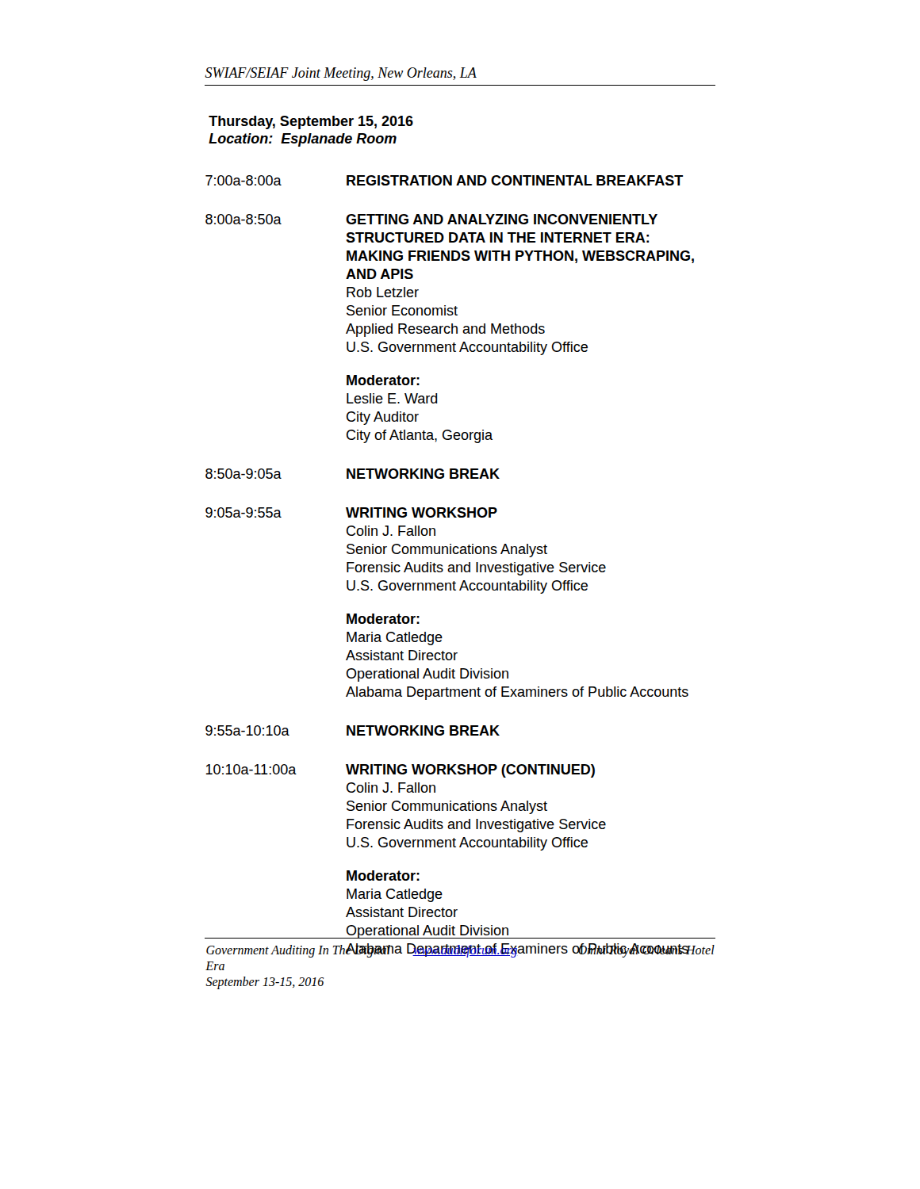SWIAF/SEIAF Joint Meeting, New Orleans, LA
Thursday, September 15, 2016
Location: Esplanade Room
| 7:00a-8:00a | Registration and Continental Breakfast |
| 8:00a-8:50a | Getting and Analyzing Inconveniently Structured Data in the Internet Era: Making Friends with Python, Webscraping, and APIs Rob Letzler Senior Economist Applied Research and Methods U.S. Government Accountability Office Moderator: Leslie E. Ward City Auditor City of Atlanta, Georgia |
| 8:50a-9:05a | Networking Break |
| 9:05a-9:55a | Writing Workshop Colin J. Fallon Senior Communications Analyst Forensic Audits and Investigative Service U.S. Government Accountability Office Moderator: Maria Catledge Assistant Director Operational Audit Division Alabama Department of Examiners of Public Accounts |
| 9:55a-10:10a | Networking Break |
| 10:10a-11:00a | Writing Workshop (Continued) Colin J. Fallon Senior Communications Analyst Forensic Audits and Investigative Service U.S. Government Accountability Office Moderator: Maria Catledge Assistant Director Operational Audit Division Alabama Department of Examiners of Public Accounts |
| Government Auditing In The Digital Era September 13-15, 2016 | www.auditforum.org | Omni Royal Orleans Hotel |